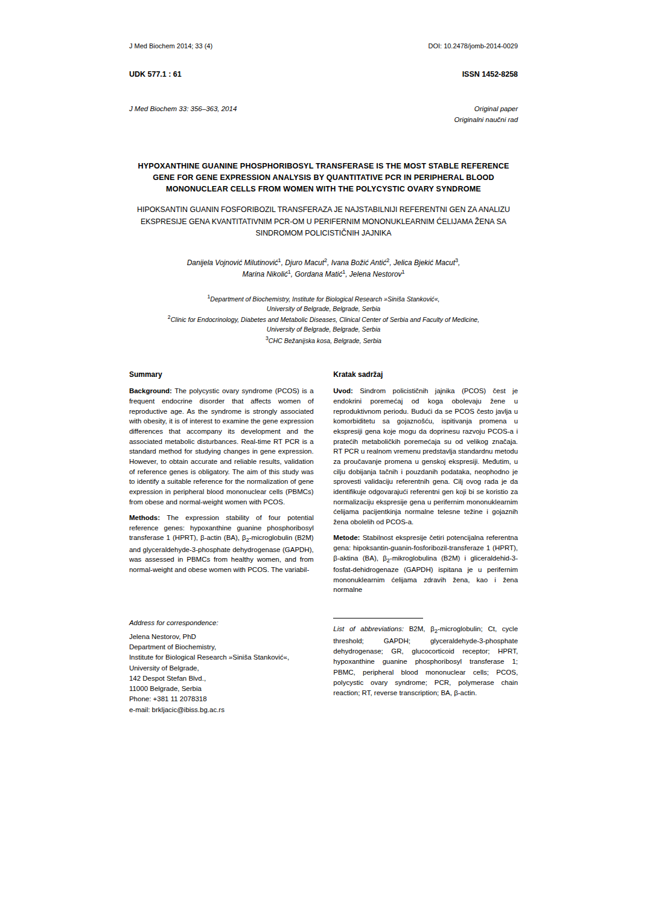J Med Biochem 2014; 33 (4) DOI: 10.2478/jomb-2014-0029
UDK 577.1 : 61 ISSN 1452-8258
J Med Biochem 33: 356–363, 2014 Original paper
Originalni naučni rad
Hypoxanthine guanine phosphoribosyl transferase is the most stable reference gene for gene expression analysis by quantitative PCR in peripheral blood mononuclear cells from women with the polycystic ovary syndrome
Hipoksantin guanin fosforibozil transferaza je najstabilniji referentni gen za analizu ekspresije gena kvantitativnim PCR-om u perifernim mononuklearnim ćelijama žena sa sindromom policističnih jajnika
Danijela Vojnović Milutinović1, Djuro Macut2, Ivana Božić Antić2, Jelica Bjekić Macut3,
Marina Nikolić1, Gordana Matić1, Jelena Nestorov1
1Department of Biochemistry, Institute for Biological Research »Siniša Stanković«,
University of Belgrade, Belgrade, Serbia
2Clinic for Endocrinology, Diabetes and Metabolic Diseases, Clinical Center of Serbia and Faculty of Medicine,
University of Belgrade, Belgrade, Serbia
3CHC Bežanijska kosa, Belgrade, Serbia
Summary
Background: The polycystic ovary syndrome (PCOS) is a frequent endocrine disorder that affects women of reproductive age. As the syndrome is strongly associated with obesity, it is of interest to examine the gene expression differences that accompany its development and the associated metabolic disturbances. Real-time RT PCR is a standard method for studying changes in gene expression. However, to obtain accurate and reliable results, validation of reference genes is obligatory. The aim of this study was to identify a suitable reference for the normalization of gene expression in peripheral blood mononuclear cells (PBMCs) from obese and normal-weight women with PCOS.
Methods: The expression stability of four potential reference genes: hypoxanthine guanine phosphoribosyl transferase 1 (HPRT), β-actin (BA), β2-microglobulin (B2M) and glyceraldehyde-3-phosphate dehydrogenase (GAPDH), was assessed in PBMCs from healthy women, and from normal-weight and obese women with PCOS. The variabil-
Kratak sadržaj
Uvod: Sindrom policističnih jajnika (PCOS) čest je endokrini poremećaj od koga obolevaju žene u reproduktivnom periodu. Budući da se PCOS često javlja u komorbiditetu sa gojaznošću, ispitivanja promena u ekspresiji gena koje mogu da doprinesu razvoju PCOS-a i pratećih metaboličkih poremećaja su od velikog značaja. RT PCR u realnom vremenu predstavlja standardnu metodu za proučavanje promena u genskoj ekspresiji. Međutim, u cilju dobijanja tačnih i pouzdanih podataka, neophodno je sprovesti validaciju referentnih gena. Cilj ovog rada je da identifikuje odgovarajući referentni gen koji bi se koristio za normalizaciju ekspresije gena u perifernim mononuklearnim ćelijama pacijentkinja normalne telesne težine i gojaznih žena obolelih od PCOS-a.
Metode: Stabilnost ekspresije četiri potencijalna referentna gena: hipoksantin-guanin-fosforibozil-transferaze 1 (HPRT), β-aktina (BA), β2-mikroglobulina (B2M) i gliceraldehid-3-fosfat-dehidrogenaze (GAPDH) ispitana je u perifernim mononuklearnim ćelijama zdravih žena, kao i žena normalne
Address for correspondence:
Jelena Nestorov, PhD
Department of Biochemistry,
Institute for Biological Research »Siniša Stanković«,
University of Belgrade,
142 Despot Stefan Blvd.,
11000 Belgrade, Serbia
Phone: +381 11 2078318
e-mail: brkljacic@ibiss.bg.ac.rs
List of abbreviations: B2M, β2-microglobulin; Ct, cycle threshold; GAPDH; glyceraldehyde-3-phosphate dehydrogenase; GR, glucocorticoid receptor; HPRT, hypoxanthine guanine phosphoribosyl transferase 1; PBMC, peripheral blood mononuclear cells; PCOS, polycystic ovary syndrome; PCR, polymerase chain reaction; RT, reverse transcription; BA, β-actin.